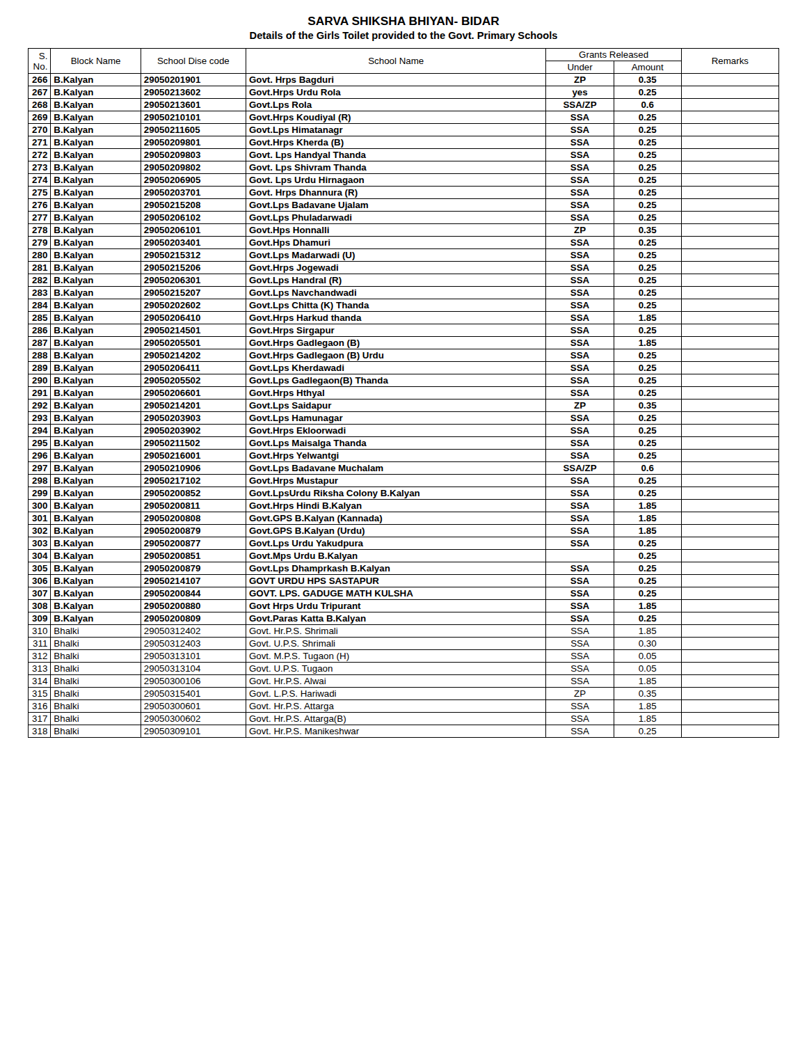SARVA SHIKSHA BHIYAN- BIDAR
Details of the Girls Toilet provided to the Govt. Primary Schools
| S. No. | Block Name | School Dise code | School Name | Grants Released | Remarks |
| --- | --- | --- | --- | --- | --- |
| Under | Amount |
| 266 | B.Kalyan | 29050201901 | Govt. Hrps Bagduri | ZP | 0.35 | |
| 267 | B.Kalyan | 29050213602 | Govt.Hrps Urdu Rola | yes | 0.25 | |
| 268 | B.Kalyan | 29050213601 | Govt.Lps Rola | SSA/ZP | 0.6 | |
| 269 | B.Kalyan | 29050210101 | Govt.Hrps Koudiyal (R) | SSA | 0.25 | |
| 270 | B.Kalyan | 29050211605 | Govt.Lps Himatanagr | SSA | 0.25 | |
| 271 | B.Kalyan | 29050209801 | Govt.Hrps Kherda (B) | SSA | 0.25 | |
| 272 | B.Kalyan | 29050209803 | Govt. Lps Handyal Thanda | SSA | 0.25 | |
| 273 | B.Kalyan | 29050209802 | Govt. Lps Shivram Thanda | SSA | 0.25 | |
| 274 | B.Kalyan | 29050206905 | Govt. Lps Urdu Hirnagaon | SSA | 0.25 | |
| 275 | B.Kalyan | 29050203701 | Govt. Hrps Dhannura (R) | SSA | 0.25 | |
| 276 | B.Kalyan | 29050215208 | Govt.Lps Badavane Ujalam | SSA | 0.25 | |
| 277 | B.Kalyan | 29050206102 | Govt.Lps Phuladarwadi | SSA | 0.25 | |
| 278 | B.Kalyan | 29050206101 | Govt.Hps Honnalli | ZP | 0.35 | |
| 279 | B.Kalyan | 29050203401 | Govt.Hps Dhamuri | SSA | 0.25 | |
| 280 | B.Kalyan | 29050215312 | Govt.Lps Madarwadi (U) | SSA | 0.25 | |
| 281 | B.Kalyan | 29050215206 | Govt.Hrps Jogewadi | SSA | 0.25 | |
| 282 | B.Kalyan | 29050206301 | Govt.Lps Handral (R) | SSA | 0.25 | |
| 283 | B.Kalyan | 29050215207 | Govt.Lps Navchandwadi | SSA | 0.25 | |
| 284 | B.Kalyan | 29050202602 | Govt.Lps Chitta (K) Thanda | SSA | 0.25 | |
| 285 | B.Kalyan | 29050206410 | Govt.Hrps Harkud thanda | SSA | 1.85 | |
| 286 | B.Kalyan | 29050214501 | Govt.Hrps Sirgapur | SSA | 0.25 | |
| 287 | B.Kalyan | 29050205501 | Govt.Hrps Gadlegaon (B) | SSA | 1.85 | |
| 288 | B.Kalyan | 29050214202 | Govt.Hrps Gadlegaon (B) Urdu | SSA | 0.25 | |
| 289 | B.Kalyan | 29050206411 | Govt.Lps Kherdawadi | SSA | 0.25 | |
| 290 | B.Kalyan | 29050205502 | Govt.Lps Gadlegaon(B) Thanda | SSA | 0.25 | |
| 291 | B.Kalyan | 29050206601 | Govt.Hrps Hthyal | SSA | 0.25 | |
| 292 | B.Kalyan | 29050214201 | Govt.Lps Saidapur | ZP | 0.35 | |
| 293 | B.Kalyan | 29050203903 | Govt.Lps Hamunagar | SSA | 0.25 | |
| 294 | B.Kalyan | 29050203902 | Govt.Hrps Ekloorwadi | SSA | 0.25 | |
| 295 | B.Kalyan | 29050211502 | Govt.Lps Maisalga Thanda | SSA | 0.25 | |
| 296 | B.Kalyan | 29050216001 | Govt.Hrps Yelwantgi | SSA | 0.25 | |
| 297 | B.Kalyan | 29050210906 | Govt.Lps Badavane Muchalam | SSA/ZP | 0.6 | |
| 298 | B.Kalyan | 29050217102 | Govt.Hrps Mustapur | SSA | 0.25 | |
| 299 | B.Kalyan | 29050200852 | Govt.LpsUrdu Riksha Colony B.Kalyan | SSA | 0.25 | |
| 300 | B.Kalyan | 29050200811 | Govt.Hrps Hindi B.Kalyan | SSA | 1.85 | |
| 301 | B.Kalyan | 29050200808 | Govt.GPS B.Kalyan (Kannada) | SSA | 1.85 | |
| 302 | B.Kalyan | 29050200879 | Govt.GPS B.Kalyan (Urdu) | SSA | 1.85 | |
| 303 | B.Kalyan | 29050200877 | Govt.Lps Urdu Yakudpura | SSA | 0.25 | |
| 304 | B.Kalyan | 29050200851 | Govt.Mps Urdu B.Kalyan | | 0.25 | |
| 305 | B.Kalyan | 29050200879 | Govt.Lps Dhamprkash B.Kalyan | SSA | 0.25 | |
| 306 | B.Kalyan | 29050214107 | GOVT URDU HPS SASTAPUR | SSA | 0.25 | |
| 307 | B.Kalyan | 29050200844 | GOVT. LPS. GADUGE MATH KULSHA | SSA | 0.25 | |
| 308 | B.Kalyan | 29050200880 | Govt Hrps Urdu Tripurant | SSA | 1.85 | |
| 309 | B.Kalyan | 29050200809 | Govt.Paras Katta B.Kalyan | SSA | 0.25 | |
| 310 | Bhalki | 29050312402 | Govt. Hr.P.S. Shrimali | SSA | 1.85 | |
| 311 | Bhalki | 29050312403 | Govt. U.P.S. Shrimali | SSA | 0.30 | |
| 312 | Bhalki | 29050313101 | Govt. M.P.S. Tugaon (H) | SSA | 0.05 | |
| 313 | Bhalki | 29050313104 | Govt. U.P.S. Tugaon | SSA | 0.05 | |
| 314 | Bhalki | 29050300106 | Govt. Hr.P.S. Alwai | SSA | 1.85 | |
| 315 | Bhalki | 29050315401 | Govt. L.P.S. Hariwadi | ZP | 0.35 | |
| 316 | Bhalki | 29050300601 | Govt. Hr.P.S. Attarga | SSA | 1.85 | |
| 317 | Bhalki | 29050300602 | Govt. Hr.P.S. Attarga(B) | SSA | 1.85 | |
| 318 | Bhalki | 29050309101 | Govt. Hr.P.S. Manikeshwar | SSA | 0.25 | |